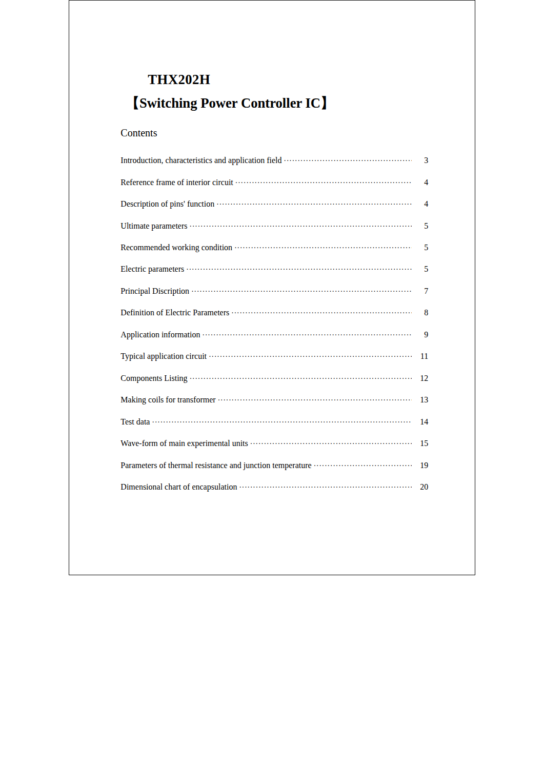THX202H
【Switching Power Controller IC】
Contents
Introduction, characteristics and application field ···································································· 3
Reference frame of interior circuit ························································································· 4
Description of pins' function ················································································· 4
Ultimate parameters ····································································································· 5
Recommended working condition ······································································· 5
Electric parameters ······································································································· 5
Principal Discription ···································································································· 7
Definition of Electric Parameters ························································································· 8
Application information ······························································································· 9
Typical application circuit ················································································· 11
Components Listing ····································································································· 12
Making coils for transformer ························································································· 13
Test data ····························································································································· 14
Wave-form of main experimental units ····························································· 15
Parameters of thermal resistance and junction temperature ···································· 19
Dimensional chart of encapsulation ························································································· 20